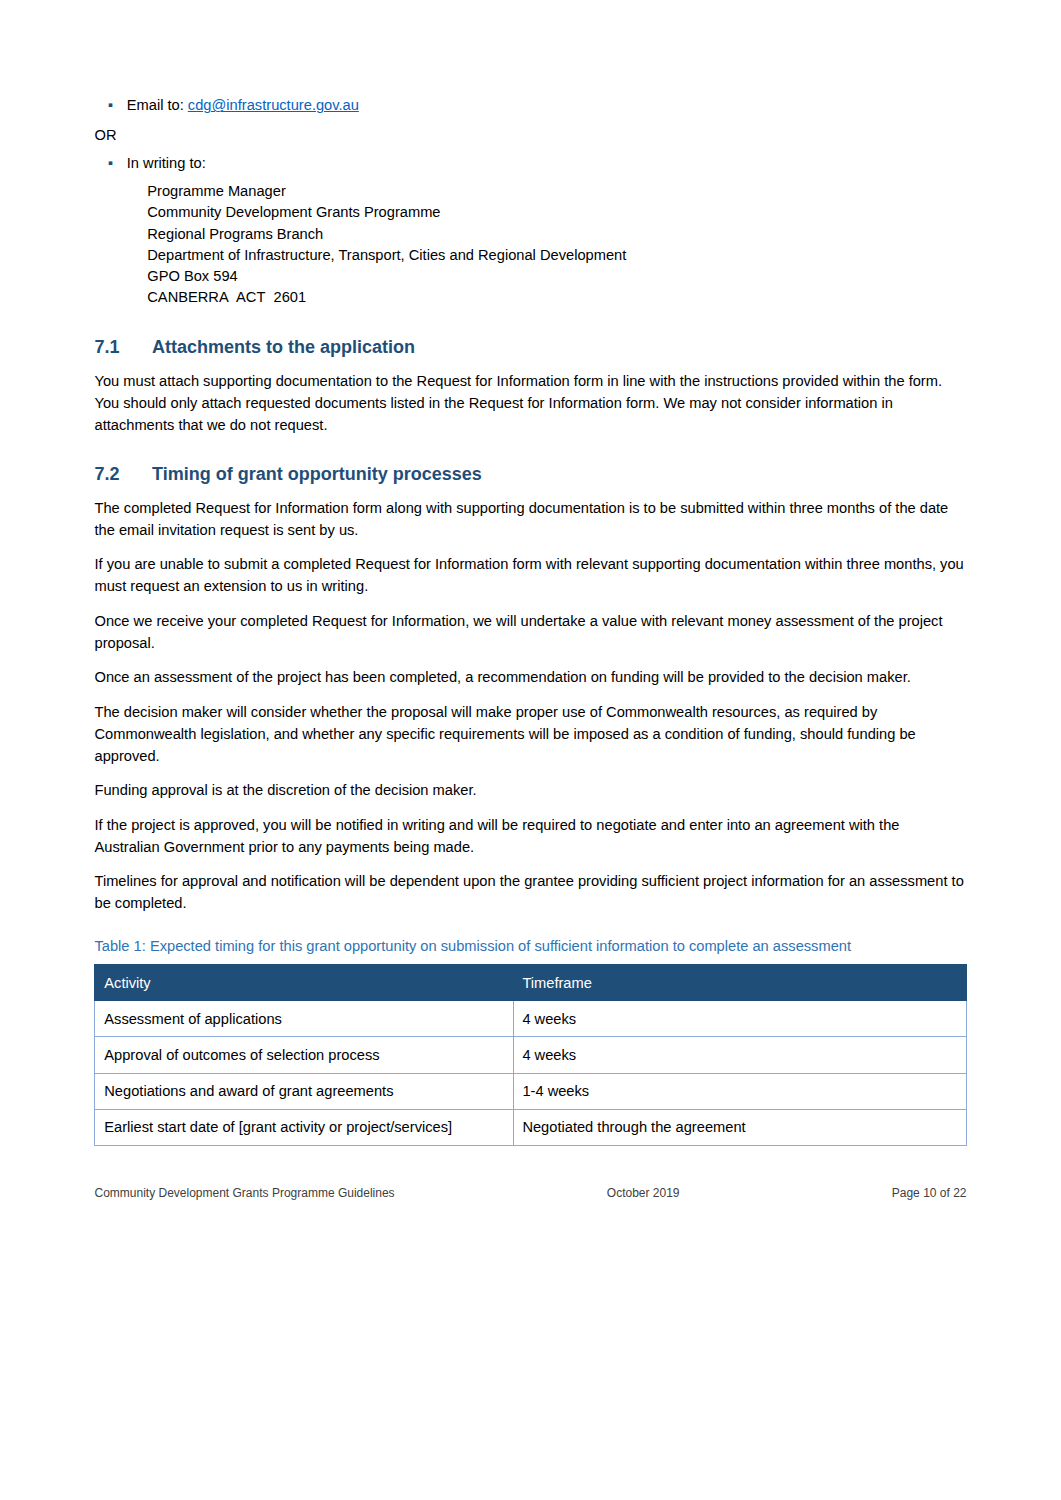Email to: cdg@infrastructure.gov.au
OR
In writing to:
Programme Manager
Community Development Grants Programme
Regional Programs Branch
Department of Infrastructure, Transport, Cities and Regional Development
GPO Box 594
CANBERRA ACT 2601
7.1 Attachments to the application
You must attach supporting documentation to the Request for Information form in line with the instructions provided within the form. You should only attach requested documents listed in the Request for Information form. We may not consider information in attachments that we do not request.
7.2 Timing of grant opportunity processes
The completed Request for Information form along with supporting documentation is to be submitted within three months of the date the email invitation request is sent by us.
If you are unable to submit a completed Request for Information form with relevant supporting documentation within three months, you must request an extension to us in writing.
Once we receive your completed Request for Information, we will undertake a value with relevant money assessment of the project proposal.
Once an assessment of the project has been completed, a recommendation on funding will be provided to the decision maker.
The decision maker will consider whether the proposal will make proper use of Commonwealth resources, as required by Commonwealth legislation, and whether any specific requirements will be imposed as a condition of funding, should funding be approved.
Funding approval is at the discretion of the decision maker.
If the project is approved, you will be notified in writing and will be required to negotiate and enter into an agreement with the Australian Government prior to any payments being made.
Timelines for approval and notification will be dependent upon the grantee providing sufficient project information for an assessment to be completed.
Table 1: Expected timing for this grant opportunity on submission of sufficient information to complete an assessment
| Activity | Timeframe |
| --- | --- |
| Assessment of applications | 4 weeks |
| Approval of outcomes of selection process | 4 weeks |
| Negotiations and award of grant agreements | 1-4 weeks |
| Earliest start date of [grant activity or project/services] | Negotiated through the agreement |
Community Development Grants Programme Guidelines October 2019 Page 10 of 22